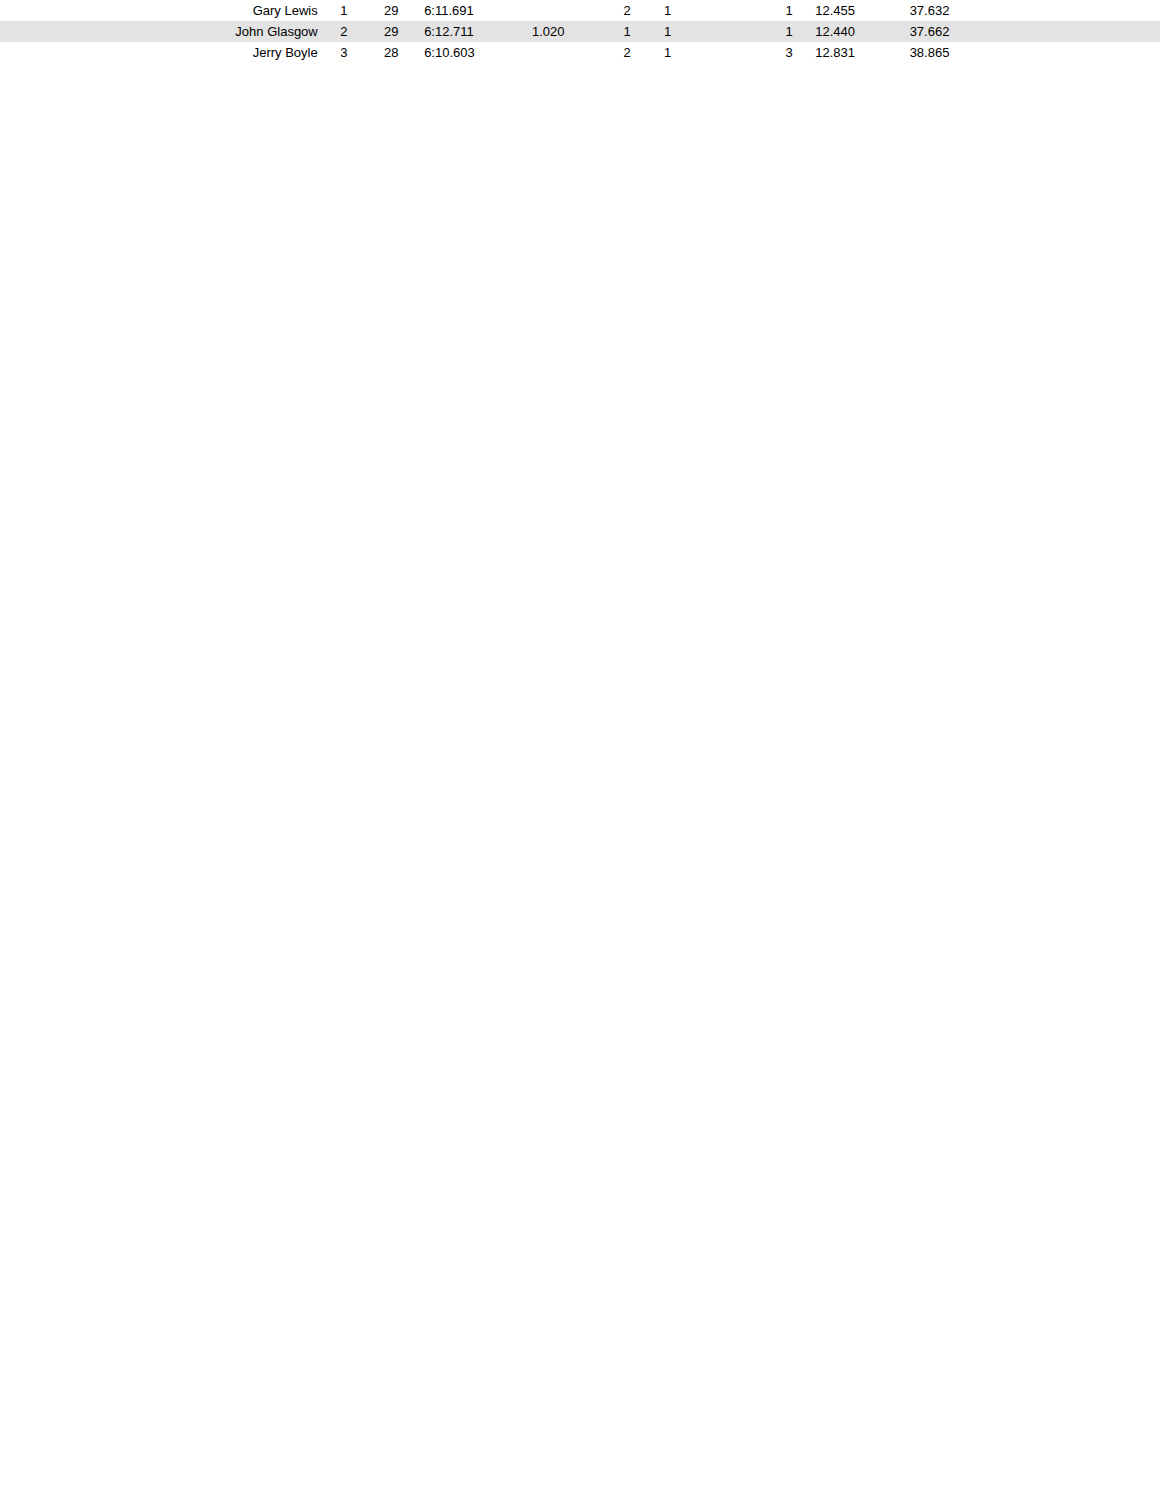| Gary Lewis | 1 | 29 | 6:11.691 | | 2 | 1 | | 1 | 12.455 | 37.632 | |
| John Glasgow | 2 | 29 | 6:12.711 | 1.020 | 1 | 1 | | 1 | 12.440 | 37.662 | |
| Jerry Boyle | 3 | 28 | 6:10.603 | | 2 | 1 | | 3 | 12.831 | 38.865 | |